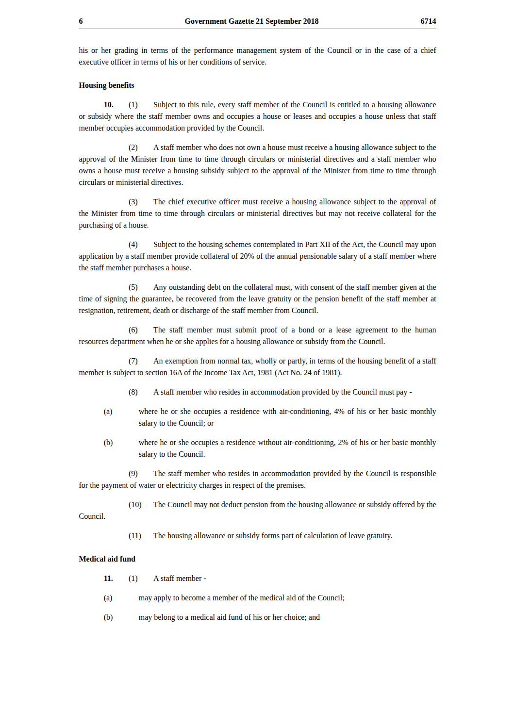6 Government Gazette 21 September 2018 6714
his or her grading in terms of the performance management system of the Council or in the case of a chief executive officer in terms of his or her conditions of service.
Housing benefits
10.(1) Subject to this rule, every staff member of the Council is entitled to a housing allowance or subsidy where the staff member owns and occupies a house or leases and occupies a house unless that staff member occupies accommodation provided by the Council.
(2) A staff member who does not own a house must receive a housing allowance subject to the approval of the Minister from time to time through circulars or ministerial directives and a staff member who owns a house must receive a housing subsidy subject to the approval of the Minister from time to time through circulars or ministerial directives.
(3) The chief executive officer must receive a housing allowance subject to the approval of the Minister from time to time through circulars or ministerial directives but may not receive collateral for the purchasing of a house.
(4) Subject to the housing schemes contemplated in Part XII of the Act, the Council may upon application by a staff member provide collateral of 20% of the annual pensionable salary of a staff member where the staff member purchases a house.
(5) Any outstanding debt on the collateral must, with consent of the staff member given at the time of signing the guarantee, be recovered from the leave gratuity or the pension benefit of the staff member at resignation, retirement, death or discharge of the staff member from Council.
(6) The staff member must submit proof of a bond or a lease agreement to the human resources department when he or she applies for a housing allowance or subsidy from the Council.
(7) An exemption from normal tax, wholly or partly, in terms of the housing benefit of a staff member is subject to section 16A of the Income Tax Act, 1981 (Act No. 24 of 1981).
(8) A staff member who resides in accommodation provided by the Council must pay -
(a) where he or she occupies a residence with air-conditioning, 4% of his or her basic monthly salary to the Council; or
(b) where he or she occupies a residence without air-conditioning, 2% of his or her basic monthly salary to the Council.
(9) The staff member who resides in accommodation provided by the Council is responsible for the payment of water or electricity charges in respect of the premises.
(10) The Council may not deduct pension from the housing allowance or subsidy offered by the Council.
(11) The housing allowance or subsidy forms part of calculation of leave gratuity.
Medical aid fund
11.(1) A staff member -
(a) may apply to become a member of the medical aid of the Council;
(b) may belong to a medical aid fund of his or her choice; and